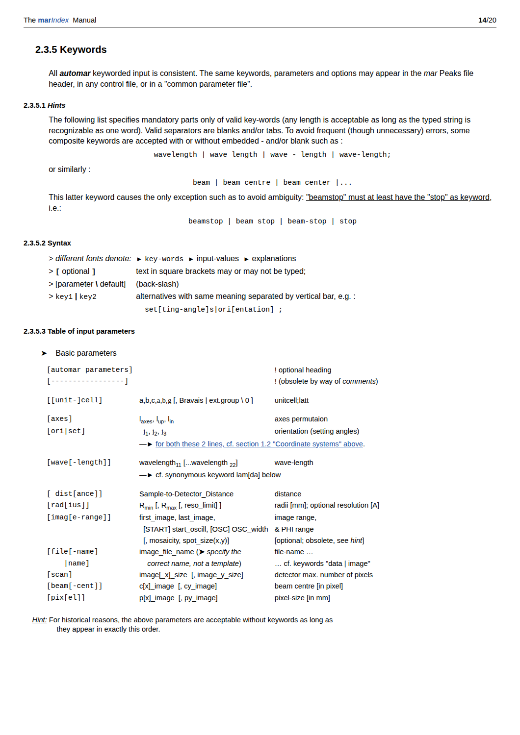The mar Index Manual
14/20
2.3.5 Keywords
All automar keyworded input is consistent. The same keywords, parameters and options may appear in the mar Peaks file header, in any control file, or in a "common parameter file".
2.3.5.1 Hints
The following list specifies mandatory parts only of valid key-words (any length is acceptable as long as the typed string is recognizable as one word). Valid separators are blanks and/or tabs. To avoid frequent (though unnecessary) errors, some composite keywords are accepted with or without embedded - and/or blank such as :
wavelength | wave length | wave - length | wave-length;
or similarly :
beam | beam centre | beam center |...
This latter keyword causes the only exception such as to avoid ambiguity: "beamstop" must at least have the "stop" as keyword, i.e.:
beamstop | beam stop | beam-stop | stop
2.3.5.2 Syntax
| > different fonts denote: | ► key-words ► input-values ► explanations |
| > [ optional ] | text in square brackets may or may not be typed; |
| > [parameter \ default] | (back-slash) |
| > key1 / key2 | alternatives with same meaning separated by vertical bar, e.g. : |
| | set[ting-angle]s/ori[entation] ; |
2.3.5.3 Table of input parameters
➤ Basic parameters
| [automar parameters] | | ! optional heading |
| [-----------------] | | ! (obsolete by way of comments ) |
| [[unit-]cell] | a,b,c, a , b , g [, Bravais / ext.group \ 0 ] | unitcell;latt |
| [axes] | l axes , l up , l in | axes permutaion |
| [ori/set] | j 1 , j 2 , j 3 | orientation (setting angles) |
| | —► for both these 2 lines, cf. section 1.2 "Coordinate systems" above . |
| [wave[-length]] | wavelength 11 [...wavelength 22 ] | wave-length |
| | —► cf. synonymous keyword lam[da] below |
| [ dist[ance]] | Sample-to-Detector_Distance | distance |
| [rad[ius]] | R min [, R max [, reso_limit] ] | radii [mm]; optional resolution [A] |
| [imag[e-range]] | first_image, last_image, | image range, |
| | [START] start_oscill, [OSC] OSC_width | & PHI range |
| | [, mosaicity, spot_size(x,y)] | [optional; obsolete, see hint ] |
| [file[-name] | image_file_name ( ➤ specify the | file-name … |
| /name] | correct name, not a template ) | … cf. keywords "data / image" |
| [scan] | image[_x]_size [, image_y_size] | detector max. number of pixels |
| [beam[-cent]] | c[x]_image [, cy_image] | beam centre [in pixel] |
| [pix[el]] | p[x]_image [, py_image] | pixel-size [in mm] |
Hint: For historical reasons, the above parameters are acceptable without keywords as long as they appear in exactly this order.